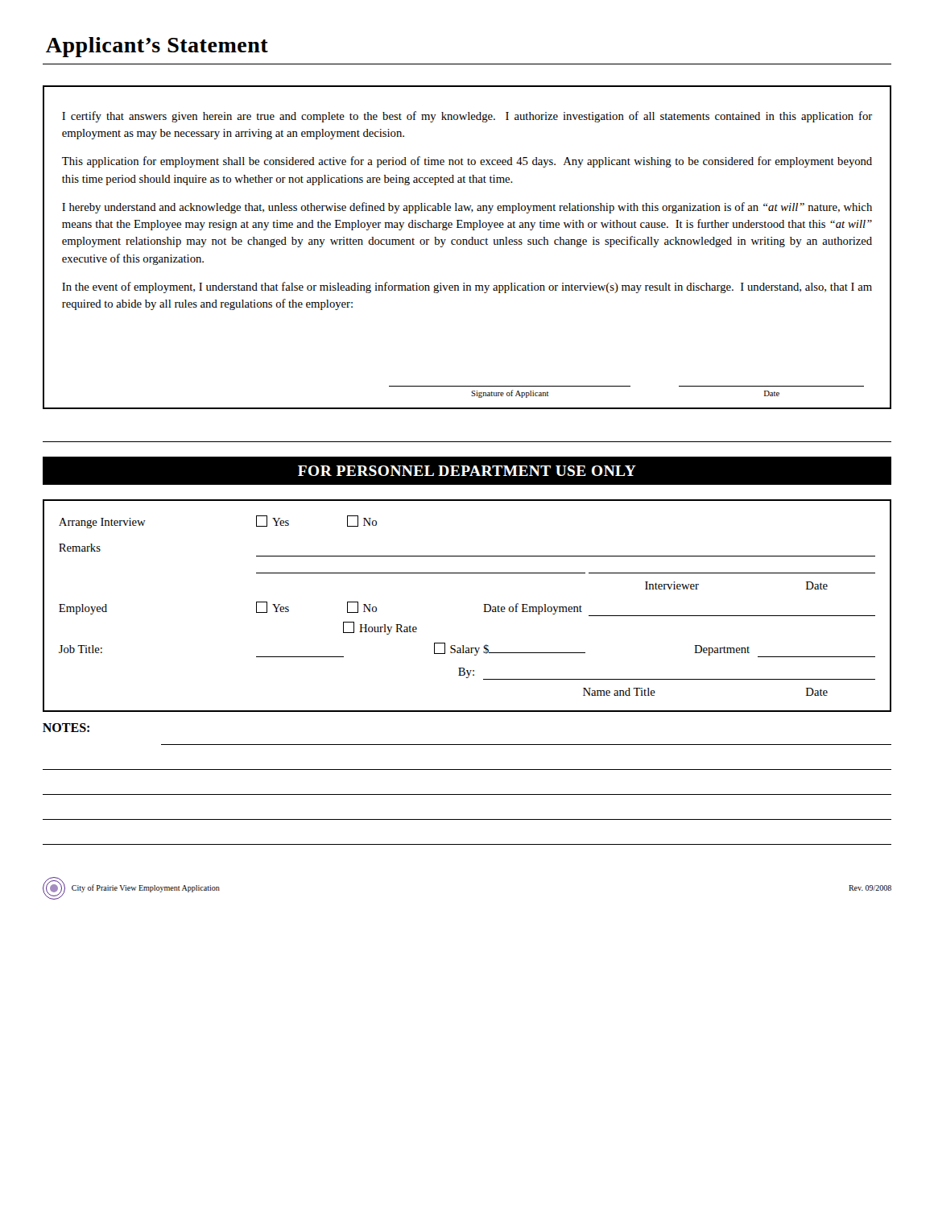Applicant’s Statement
I certify that answers given herein are true and complete to the best of my knowledge. I authorize investigation of all statements contained in this application for employment as may be necessary in arriving at an employment decision.
This application for employment shall be considered active for a period of time not to exceed 45 days. Any applicant wishing to be considered for employment beyond this time period should inquire as to whether or not applications are being accepted at that time.
I hereby understand and acknowledge that, unless otherwise defined by applicable law, any employment relationship with this organization is of an “at will” nature, which means that the Employee may resign at any time and the Employer may discharge Employee at any time with or without cause. It is further understood that this “at will” employment relationship may not be changed by any written document or by conduct unless such change is specifically acknowledged in writing by an authorized executive of this organization.
In the event of employment, I understand that false or misleading information given in my application or interview(s) may result in discharge. I understand, also, that I am required to abide by all rules and regulations of the employer:
Signature of Applicant
Date
FOR PERSONNEL DEPARTMENT USE ONLY
| Arrange Interview | Yes | No | |
| Remarks | |
| | | Interviewer | Date |
| Employed | Yes | No | Date of Employment | |
| | Hourly Rate | |
| Job Title: | | Salary | $ | Department | |
| By: | |
| | Name and Title | Date |
| NOTES: | |
City of Prairie View Employment Application
Rev. 09/2008